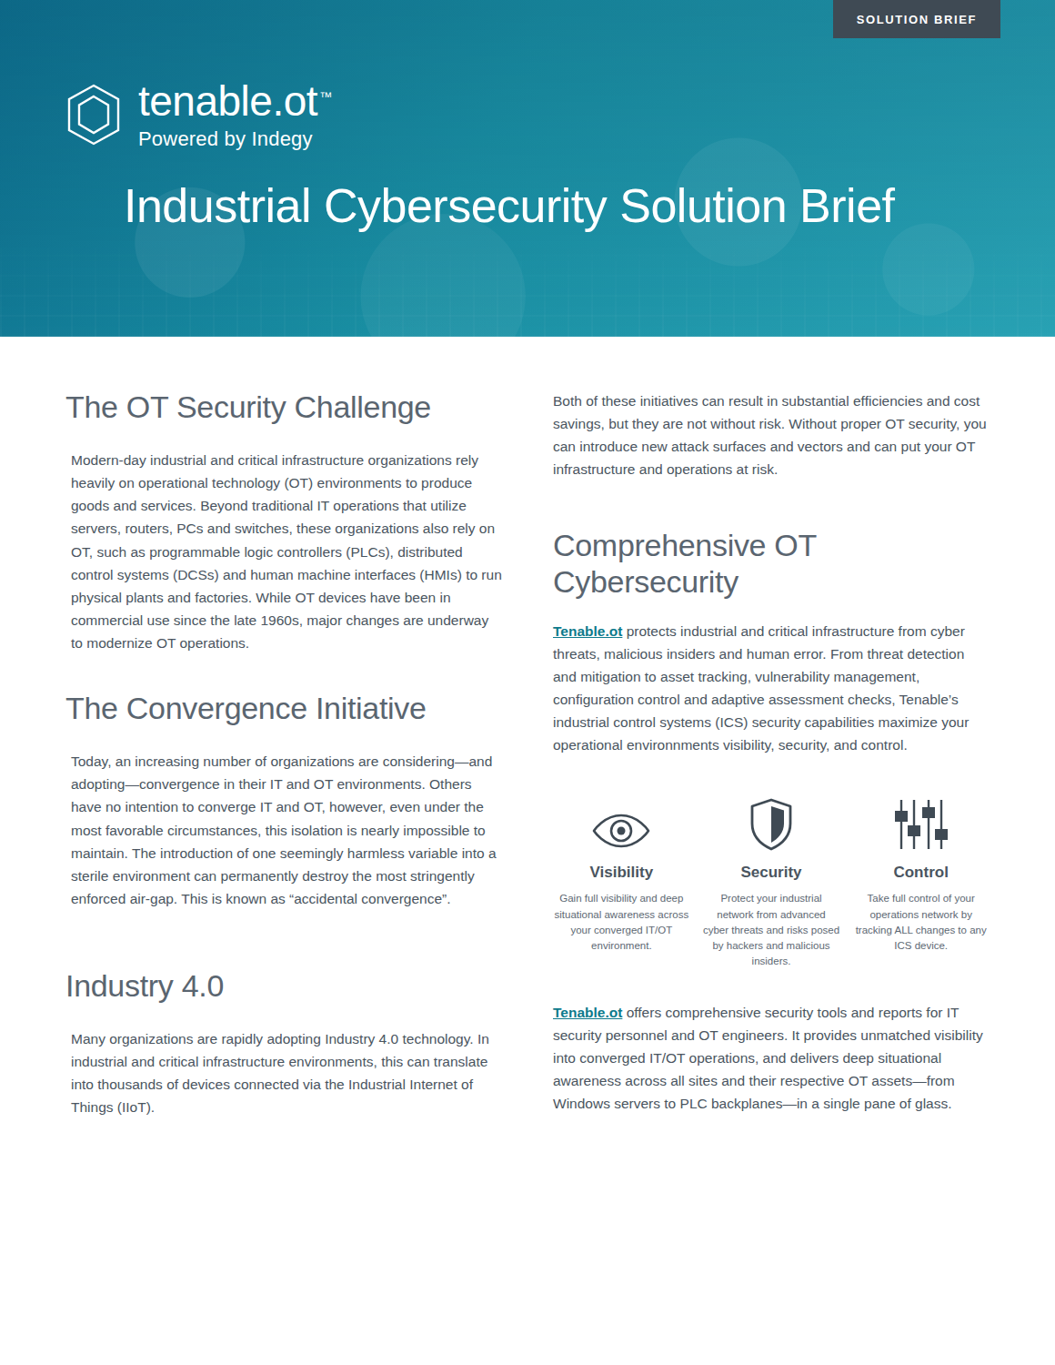SOLUTION BRIEF
tenable.ot™
Powered by Indegy
Industrial Cybersecurity Solution Brief
The OT Security Challenge
Modern-day industrial and critical infrastructure organizations rely heavily on operational technology (OT) environments to produce goods and services. Beyond traditional IT operations that utilize servers, routers, PCs and switches, these organizations also rely on OT, such as programmable logic controllers (PLCs), distributed control systems (DCSs) and human machine interfaces (HMIs) to run physical plants and factories. While OT devices have been in commercial use since the late 1960s, major changes are underway to modernize OT operations.
The Convergence Initiative
Today, an increasing number of organizations are considering—and adopting—convergence in their IT and OT environments. Others have no intention to converge IT and OT, however, even under the most favorable circumstances, this isolation is nearly impossible to maintain. The introduction of one seemingly harmless variable into a sterile environment can permanently destroy the most stringently enforced air-gap. This is known as “accidental convergence”.
Industry 4.0
Many organizations are rapidly adopting Industry 4.0 technology. In industrial and critical infrastructure environments, this can translate into thousands of devices connected via the Industrial Internet of Things (IIoT).
Both of these initiatives can result in substantial efficiencies and cost savings, but they are not without risk. Without proper OT security, you can introduce new attack surfaces and vectors and can put your OT infrastructure and operations at risk.
Comprehensive OT
Cybersecurity
Tenable.ot protects industrial and critical infrastructure from cyber threats, malicious insiders and human error. From threat detection and mitigation to asset tracking, vulnerability management, configuration control and adaptive assessment checks, Tenable’s industrial control systems (ICS) security capabilities maximize your operational environnments visibility, security, and control.
Visibility
Gain full visibility and deep situational awareness across your converged IT/OT environment.
Security
Protect your industrial network from advanced cyber threats and risks posed by hackers and malicious insiders.
Control
Take full control of your operations network by tracking ALL changes to any ICS device.
Tenable.ot offers comprehensive security tools and reports for IT security personnel and OT engineers. It provides unmatched visibility into converged IT/OT operations, and delivers deep situational awareness across all sites and their respective OT assets—from Windows servers to PLC backplanes—in a single pane of glass.